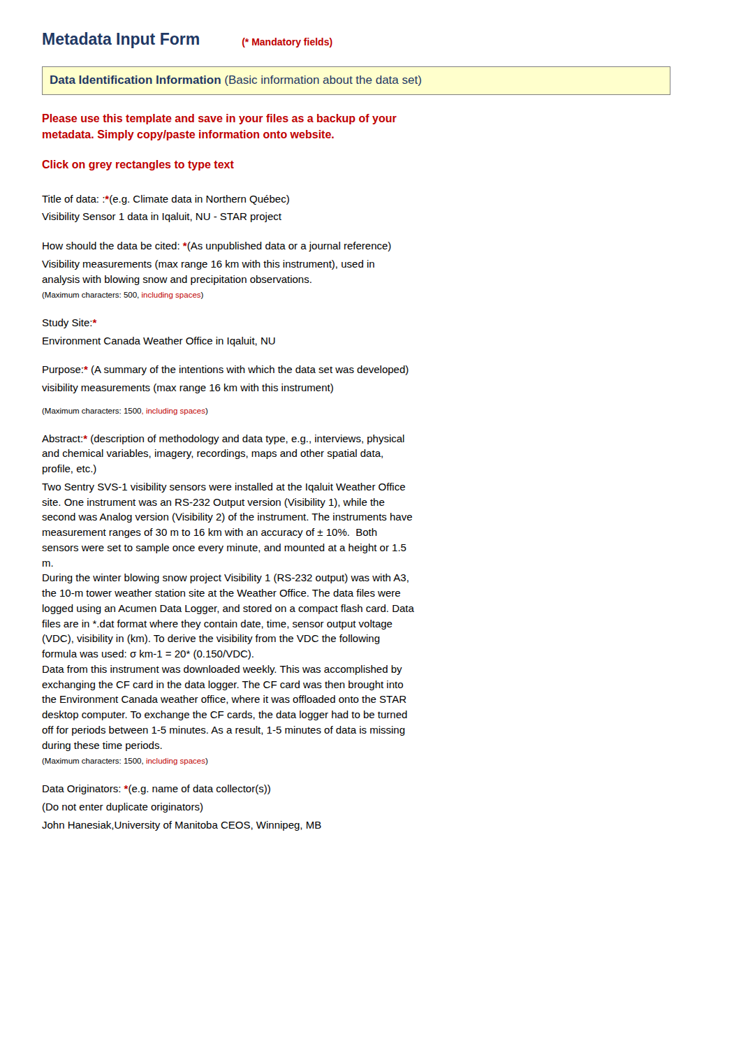Metadata Input Form
(* Mandatory fields)
Data Identification Information (Basic information about the data set)
Please use this template and save in your files as a backup of your
metadata. Simply copy/paste information onto website.
Click on grey rectangles to type text
Title of data: :*(e.g. Climate data in Northern Québec)
Visibility Sensor 1 data in Iqaluit, NU - STAR project
How should the data be cited: *(As unpublished data or a journal reference)
Visibility measurements (max range 16 km with this instrument), used in
analysis with blowing snow and precipitation observations.
(Maximum characters: 500, including spaces)
Study Site:*
Environment Canada Weather Office in Iqaluit, NU
Purpose:* (A summary of the intentions with which the data set was developed)
visibility measurements (max range 16 km with this instrument)
(Maximum characters: 1500, including spaces)
Abstract:* (description of methodology and data type, e.g., interviews, physical
and chemical variables, imagery, recordings, maps and other spatial data,
profile, etc.)
Two Sentry SVS-1 visibility sensors were installed at the Iqaluit Weather Office
site. One instrument was an RS-232 Output version (Visibility 1), while the
second was Analog version (Visibility 2) of the instrument. The instruments have
measurement ranges of 30 m to 16 km with an accuracy of ± 10%. Both
sensors were set to sample once every minute, and mounted at a height or 1.5
m.
During the winter blowing snow project Visibility 1 (RS-232 output) was with A3,
the 10-m tower weather station site at the Weather Office. The data files were
logged using an Acumen Data Logger, and stored on a compact flash card. Data
files are in *.dat format where they contain date, time, sensor output voltage
(VDC), visibility in (km). To derive the visibility from the VDC the following
formula was used: σ km-1 = 20* (0.150/VDC).
Data from this instrument was downloaded weekly. This was accomplished by
exchanging the CF card in the data logger. The CF card was then brought into
the Environment Canada weather office, where it was offloaded onto the STAR
desktop computer. To exchange the CF cards, the data logger had to be turned
off for periods between 1-5 minutes. As a result, 1-5 minutes of data is missing
during these time periods.
(Maximum characters: 1500, including spaces)
Data Originators: *(e.g. name of data collector(s))
(Do not enter duplicate originators)
John Hanesiak,University of Manitoba CEOS, Winnipeg, MB